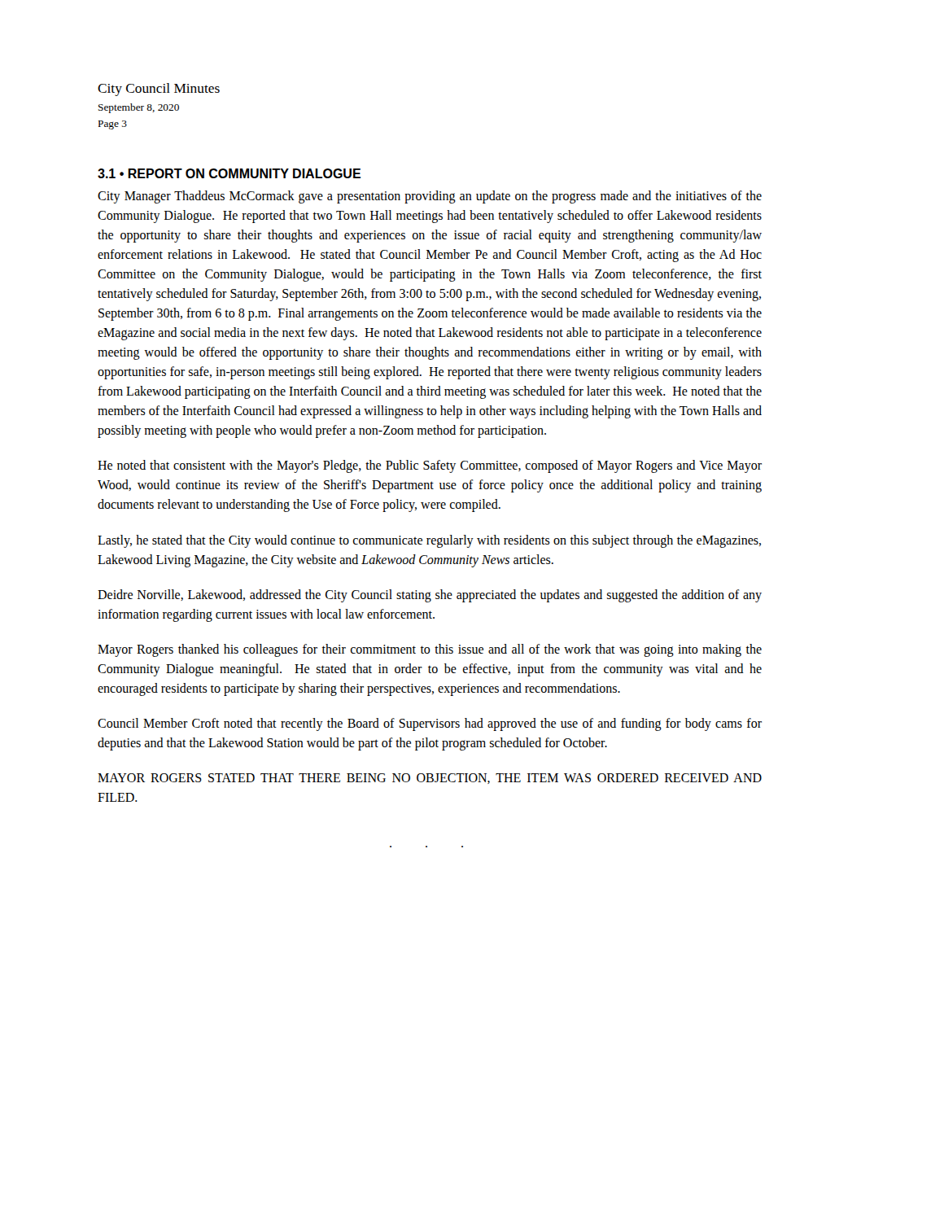City Council Minutes
September 8, 2020
Page 3
3.1 • REPORT ON COMMUNITY DIALOGUE
City Manager Thaddeus McCormack gave a presentation providing an update on the progress made and the initiatives of the Community Dialogue. He reported that two Town Hall meetings had been tentatively scheduled to offer Lakewood residents the opportunity to share their thoughts and experiences on the issue of racial equity and strengthening community/law enforcement relations in Lakewood. He stated that Council Member Pe and Council Member Croft, acting as the Ad Hoc Committee on the Community Dialogue, would be participating in the Town Halls via Zoom teleconference, the first tentatively scheduled for Saturday, September 26th, from 3:00 to 5:00 p.m., with the second scheduled for Wednesday evening, September 30th, from 6 to 8 p.m. Final arrangements on the Zoom teleconference would be made available to residents via the eMagazine and social media in the next few days. He noted that Lakewood residents not able to participate in a teleconference meeting would be offered the opportunity to share their thoughts and recommendations either in writing or by email, with opportunities for safe, in-person meetings still being explored. He reported that there were twenty religious community leaders from Lakewood participating on the Interfaith Council and a third meeting was scheduled for later this week. He noted that the members of the Interfaith Council had expressed a willingness to help in other ways including helping with the Town Halls and possibly meeting with people who would prefer a non-Zoom method for participation.
He noted that consistent with the Mayor's Pledge, the Public Safety Committee, composed of Mayor Rogers and Vice Mayor Wood, would continue its review of the Sheriff's Department use of force policy once the additional policy and training documents relevant to understanding the Use of Force policy, were compiled.
Lastly, he stated that the City would continue to communicate regularly with residents on this subject through the eMagazines, Lakewood Living Magazine, the City website and Lakewood Community News articles.
Deidre Norville, Lakewood, addressed the City Council stating she appreciated the updates and suggested the addition of any information regarding current issues with local law enforcement.
Mayor Rogers thanked his colleagues for their commitment to this issue and all of the work that was going into making the Community Dialogue meaningful. He stated that in order to be effective, input from the community was vital and he encouraged residents to participate by sharing their perspectives, experiences and recommendations.
Council Member Croft noted that recently the Board of Supervisors had approved the use of and funding for body cams for deputies and that the Lakewood Station would be part of the pilot program scheduled for October.
Mayor Rogers stated that there being no objection, the item was ordered received and filed.
...